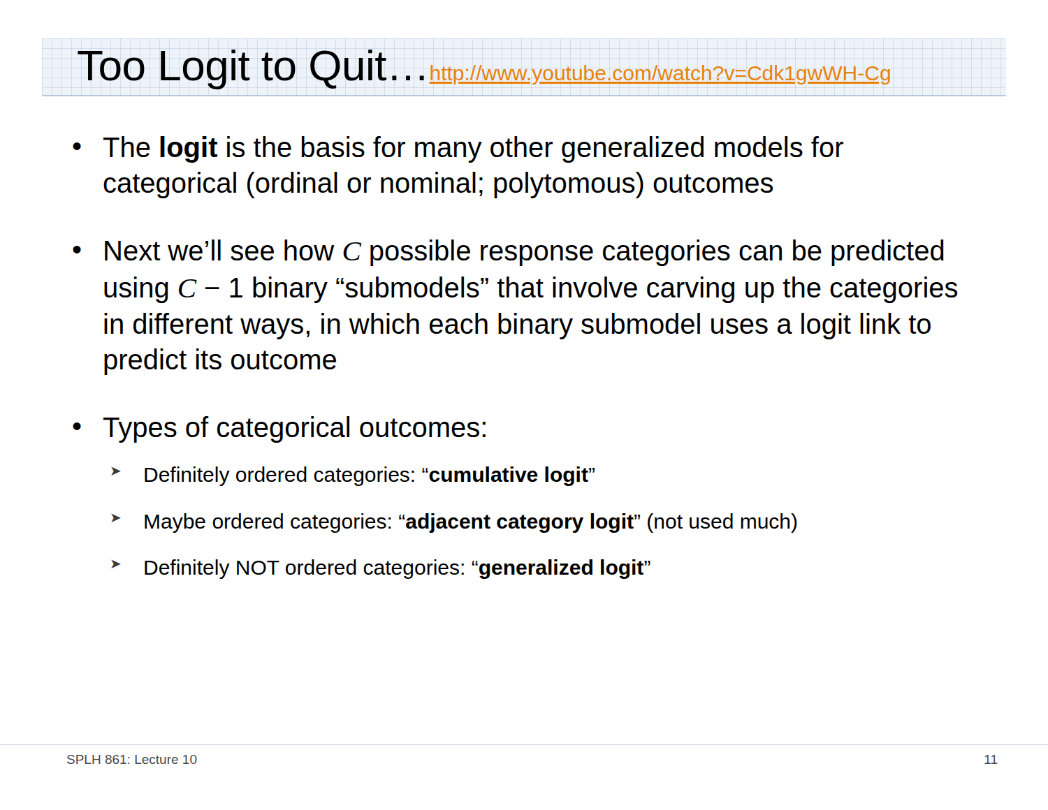Too Logit to Quit…http://www.youtube.com/watch?v=Cdk1gwWH-Cg
The logit is the basis for many other generalized models for categorical (ordinal or nominal; polytomous) outcomes
Next we’ll see how C possible response categories can be predicted using C − 1 binary “submodels” that involve carving up the categories in different ways, in which each binary submodel uses a logit link to predict its outcome
Types of categorical outcomes:
Definitely ordered categories: “cumulative logit”
Maybe ordered categories: “adjacent category logit” (not used much)
Definitely NOT ordered categories: “generalized logit”
SPLH 861: Lecture 10 11